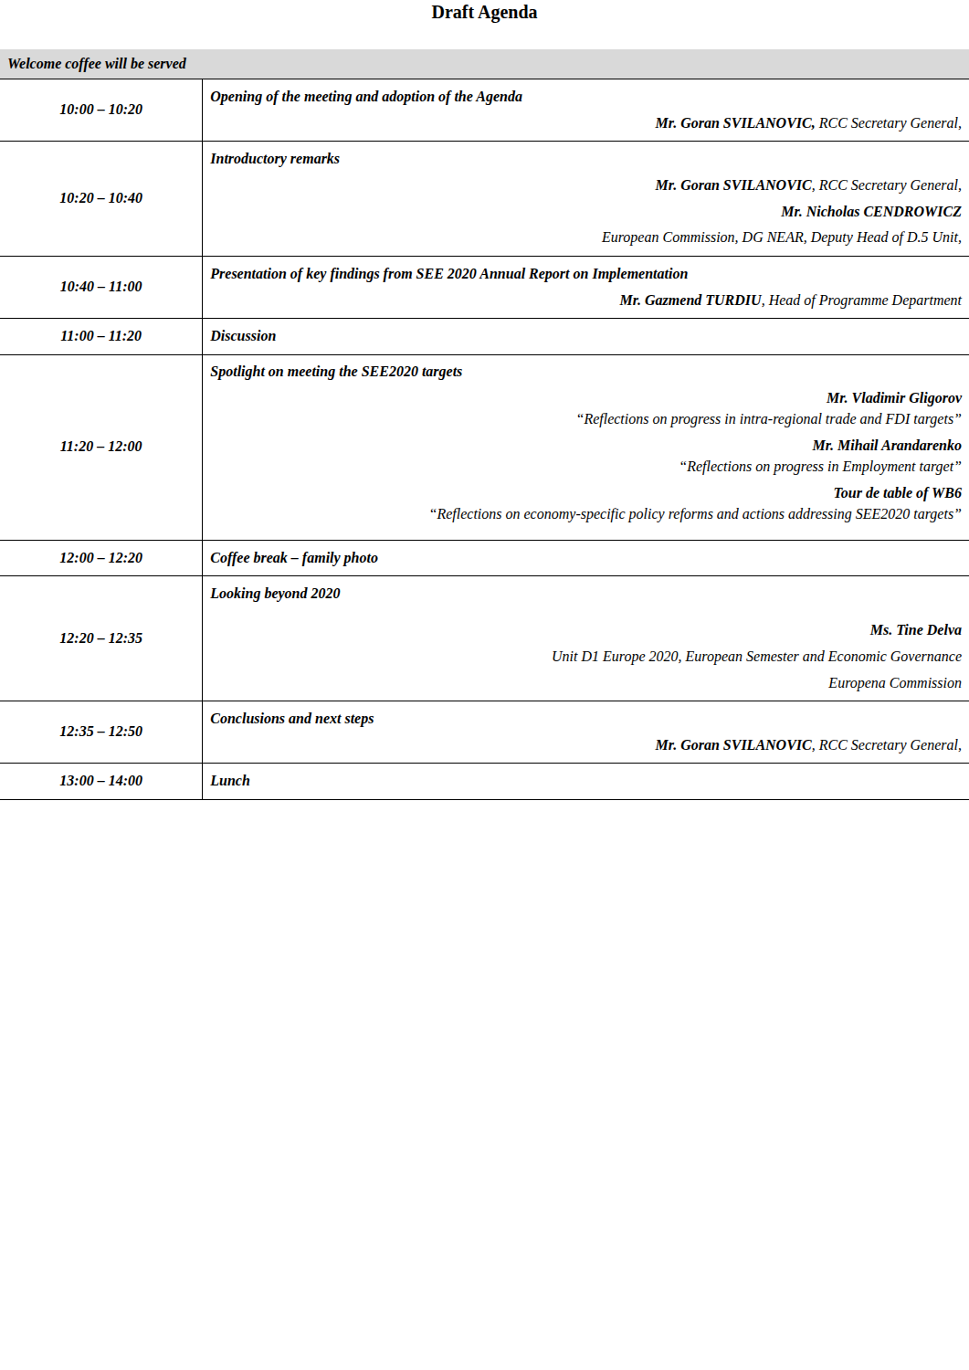Draft Agenda
Welcome coffee will be served
| 10:00 – 10:20 | Opening of the meeting and adoption of the Agenda Mr. Goran SVILANOVIC, RCC Secretary General, |
| 10:20 – 10:40 | Introductory remarks Mr. Goran SVILANOVIC , RCC Secretary General, Mr. Nicholas CENDROWICZ European Commission, DG NEAR, Deputy Head of D.5 Unit, |
| 10:40 – 11:00 | Presentation of key findings from SEE 2020 Annual Report on Implementation Mr. Gazmend TURDIU , Head of Programme Department |
| 11:00 – 11:20 | Discussion |
| 11:20 – 12:00 | Spotlight on meeting the SEE2020 targets Mr. Vladimir Gligorov “Reflections on progress in intra-regional trade and FDI targets” Mr. Mihail Arandarenko “Reflections on progress in Employment target” Tour de table of WB6 “Reflections on economy-specific policy reforms and actions addressing SEE2020 targets” |
| 12:00 – 12:20 | Coffee break – family photo |
| 12:20 – 12:35 | Looking beyond 2020 Ms. Tine Delva Unit D1 Europe 2020, European Semester and Economic Governance Europena Commission |
| 12:35 – 12:50 | Conclusions and next steps Mr. Goran SVILANOVIC , RCC Secretary General, |
| 13:00 – 14:00 | Lunch |